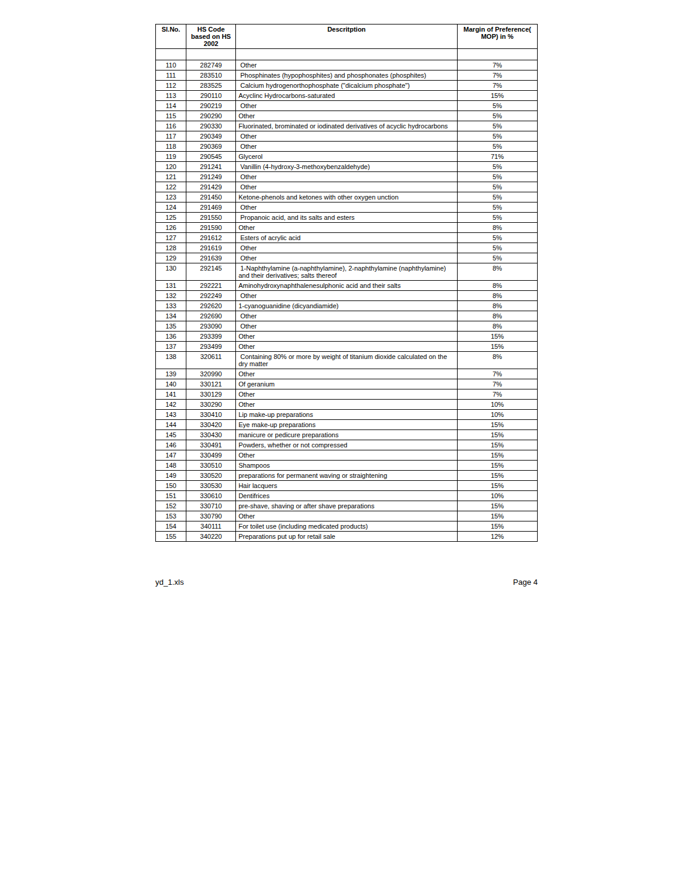| Sl.No. | HS Code based on HS 2002 | Descritption | Margin of Preference( MOP) in % |
| --- | --- | --- | --- |
| 110 | 282749 | Other | 7% |
| 111 | 283510 | Phosphinates (hypophosphites) and phosphonates (phosphites) | 7% |
| 112 | 283525 | Calcium hydrogenorthophosphate ("dicalcium phosphate") | 7% |
| 113 | 290110 | Acyclinc Hydrocarbons-saturated | 15% |
| 114 | 290219 | Other | 5% |
| 115 | 290290 | Other | 5% |
| 116 | 290330 | Fluorinated, brominated or iodinated derivatives of acyclic hydrocarbons | 5% |
| 117 | 290349 | Other | 5% |
| 118 | 290369 | Other | 5% |
| 119 | 290545 | Glycerol | 71% |
| 120 | 291241 | Vanillin (4-hydroxy-3-methoxybenzaldehyde) | 5% |
| 121 | 291249 | Other | 5% |
| 122 | 291429 | Other | 5% |
| 123 | 291450 | Ketone-phenols and ketones with other oxygen unction | 5% |
| 124 | 291469 | Other | 5% |
| 125 | 291550 | Propanoic acid, and its salts and esters | 5% |
| 126 | 291590 | Other | 8% |
| 127 | 291612 | Esters of acrylic acid | 5% |
| 128 | 291619 | Other | 5% |
| 129 | 291639 | Other | 5% |
| 130 | 292145 | 1-Naphthylamine (a-naphthylamine), 2-naphthylamine (naphthylamine) and their derivatives; salts thereof | 8% |
| 131 | 292221 | Aminohydroxynaphthalenesulphonic acid and their salts | 8% |
| 132 | 292249 | Other | 8% |
| 133 | 292620 | 1-cyanoguanidine (dicyandiamide) | 8% |
| 134 | 292690 | Other | 8% |
| 135 | 293090 | Other | 8% |
| 136 | 293399 | Other | 15% |
| 137 | 293499 | Other | 15% |
| 138 | 320611 | Containing 80% or more by weight of titanium dioxide calculated on the dry matter | 8% |
| 139 | 320990 | Other | 7% |
| 140 | 330121 | Of geranium | 7% |
| 141 | 330129 | Other | 7% |
| 142 | 330290 | Other | 10% |
| 143 | 330410 | Lip make-up preparations | 10% |
| 144 | 330420 | Eye make-up preparations | 15% |
| 145 | 330430 | manicure or pedicure preparations | 15% |
| 146 | 330491 | Powders, whether or not compressed | 15% |
| 147 | 330499 | Other | 15% |
| 148 | 330510 | Shampoos | 15% |
| 149 | 330520 | preparations for permanent waving or straightening | 15% |
| 150 | 330530 | Hair lacquers | 15% |
| 151 | 330610 | Dentifrices | 10% |
| 152 | 330710 | pre-shave, shaving or after shave preparations | 15% |
| 153 | 330790 | Other | 15% |
| 154 | 340111 | For toilet use (including medicated products) | 15% |
| 155 | 340220 | Preparations put up for retail sale | 12% |
yd_1.xls Page 4